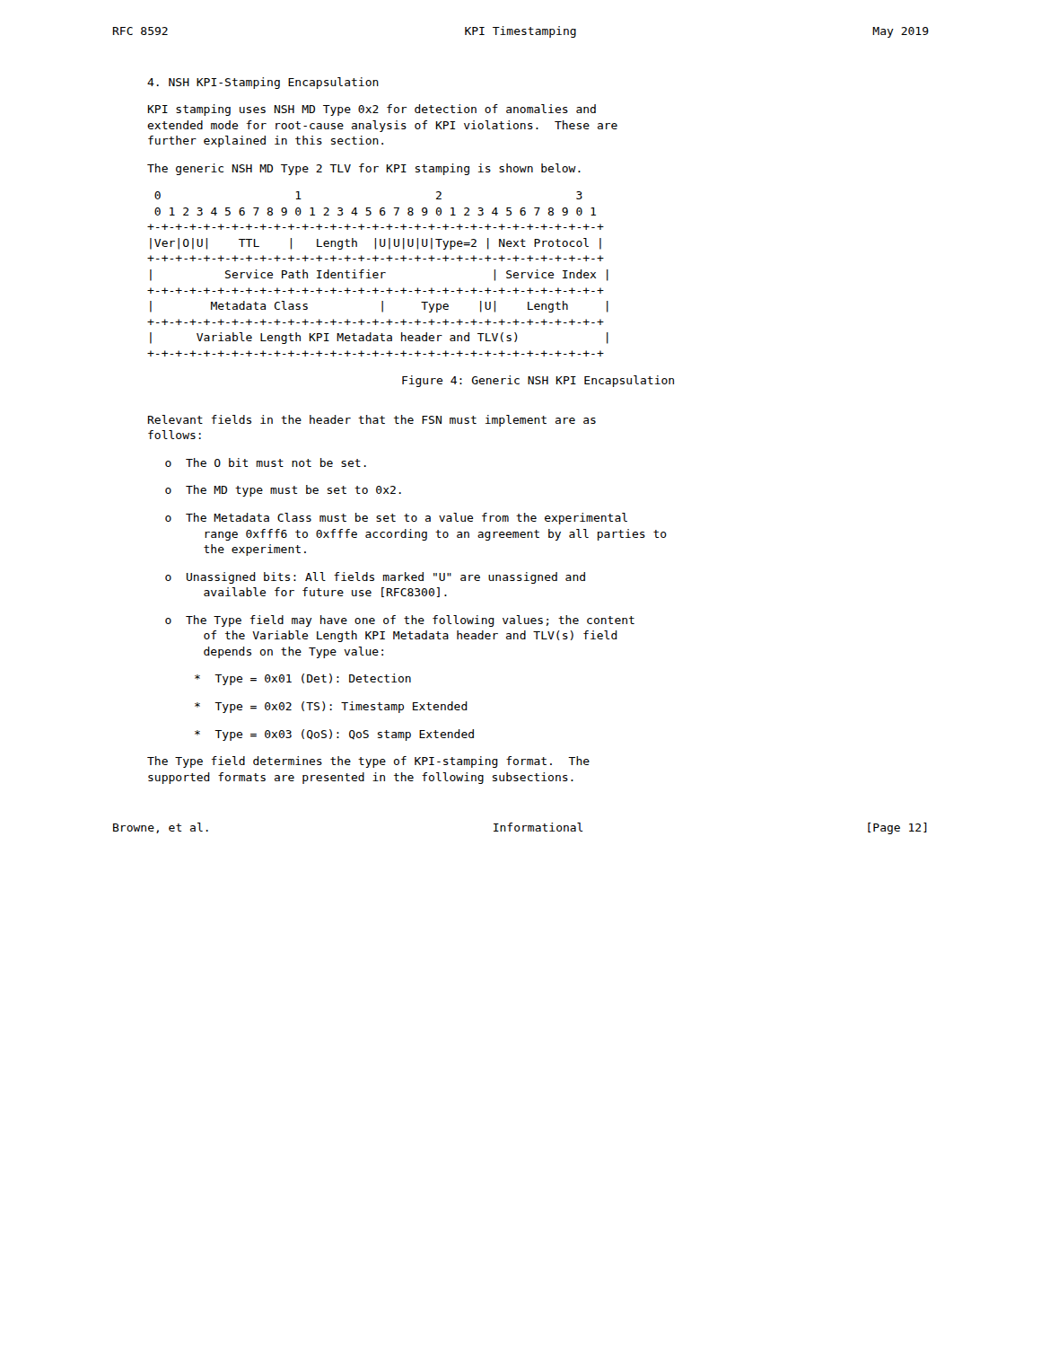RFC 8592 KPI Timestamping May 2019
4. NSH KPI-Stamping Encapsulation
KPI stamping uses NSH MD Type 0x2 for detection of anomalies and extended mode for root-cause analysis of KPI violations. These are further explained in this section.
The generic NSH MD Type 2 TLV for KPI stamping is shown below.
 0                   1                   2                   3
 0 1 2 3 4 5 6 7 8 9 0 1 2 3 4 5 6 7 8 9 0 1 2 3 4 5 6 7 8 9 0 1
+-+-+-+-+-+-+-+-+-+-+-+-+-+-+-+-+-+-+-+-+-+-+-+-+-+-+-+-+-+-+-+-+
|Ver|O|U|    TTL    |   Length  |U|U|U|U|Type=2 | Next Protocol |
+-+-+-+-+-+-+-+-+-+-+-+-+-+-+-+-+-+-+-+-+-+-+-+-+-+-+-+-+-+-+-+-+
|          Service Path Identifier               | Service Index |
+-+-+-+-+-+-+-+-+-+-+-+-+-+-+-+-+-+-+-+-+-+-+-+-+-+-+-+-+-+-+-+-+
|        Metadata Class          |     Type    |U|    Length     |
+-+-+-+-+-+-+-+-+-+-+-+-+-+-+-+-+-+-+-+-+-+-+-+-+-+-+-+-+-+-+-+-+
|      Variable Length KPI Metadata header and TLV(s)            |
+-+-+-+-+-+-+-+-+-+-+-+-+-+-+-+-+-+-+-+-+-+-+-+-+-+-+-+-+-+-+-+-+
Figure 4: Generic NSH KPI Encapsulation
Relevant fields in the header that the FSN must implement are as follows:
o The O bit must not be set.
o The MD type must be set to 0x2.
o The Metadata Class must be set to a value from the experimental range 0xfff6 to 0xfffe according to an agreement by all parties to the experiment.
o Unassigned bits: All fields marked "U" are unassigned and available for future use [RFC8300].
o The Type field may have one of the following values; the content of the Variable Length KPI Metadata header and TLV(s) field depends on the Type value:
* Type = 0x01 (Det): Detection
* Type = 0x02 (TS): Timestamp Extended
* Type = 0x03 (QoS): QoS stamp Extended
The Type field determines the type of KPI-stamping format. The supported formats are presented in the following subsections.
Browne, et al. Informational [Page 12]